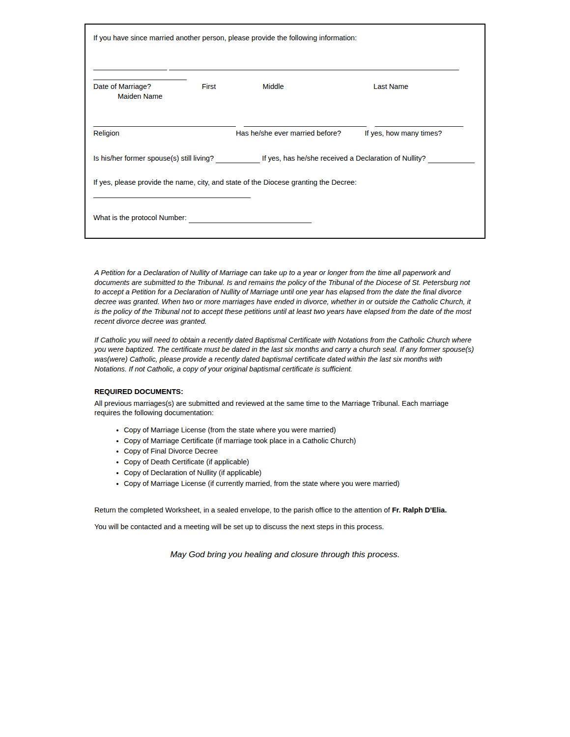If you have since married another person, please provide the following information:
Date of Marriage?First Middle Last Name Maiden Name
Religion Has he/she ever married before? If yes, how many times?
Is his/her former spouse(s) still living? If yes, has he/she received a Declaration of Nullity?
If yes, please provide the name, city, and state of the Diocese granting the Decree:
What is the protocol Number:
A Petition for a Declaration of Nullity of Marriage can take up to a year or longer from the time all paperwork and documents are submitted to the Tribunal. Is and remains the policy of the Tribunal of the Diocese of St. Petersburg not to accept a Petition for a Declaration of Nullity of Marriage until one year has elapsed from the date the final divorce decree was granted. When two or more marriages have ended in divorce, whether in or outside the Catholic Church, it is the policy of the Tribunal not to accept these petitions until at least two years have elapsed from the date of the most recent divorce decree was granted.
If Catholic you will need to obtain a recently dated Baptismal Certificate with Notations from the Catholic Church where you were baptized. The certificate must be dated in the last six months and carry a church seal. If any former spouse(s) was(were) Catholic, please provide a recently dated baptismal certificate dated within the last six months with Notations. If not Catholic, a copy of your original baptismal certificate is sufficient.
REQUIRED DOCUMENTS:
All previous marriages(s) are submitted and reviewed at the same time to the Marriage Tribunal. Each marriage requires the following documentation:
Copy of Marriage License (from the state where you were married)
Copy of Marriage Certificate (if marriage took place in a Catholic Church)
Copy of Final Divorce Decree
Copy of Death Certificate (if applicable)
Copy of Declaration of Nullity (if applicable)
Copy of Marriage License (if currently married, from the state where you were married)
Return the completed Worksheet, in a sealed envelope, to the parish office to the attention of Fr. Ralph D’Elia.
You will be contacted and a meeting will be set up to discuss the next steps in this process.
May God bring you healing and closure through this process.